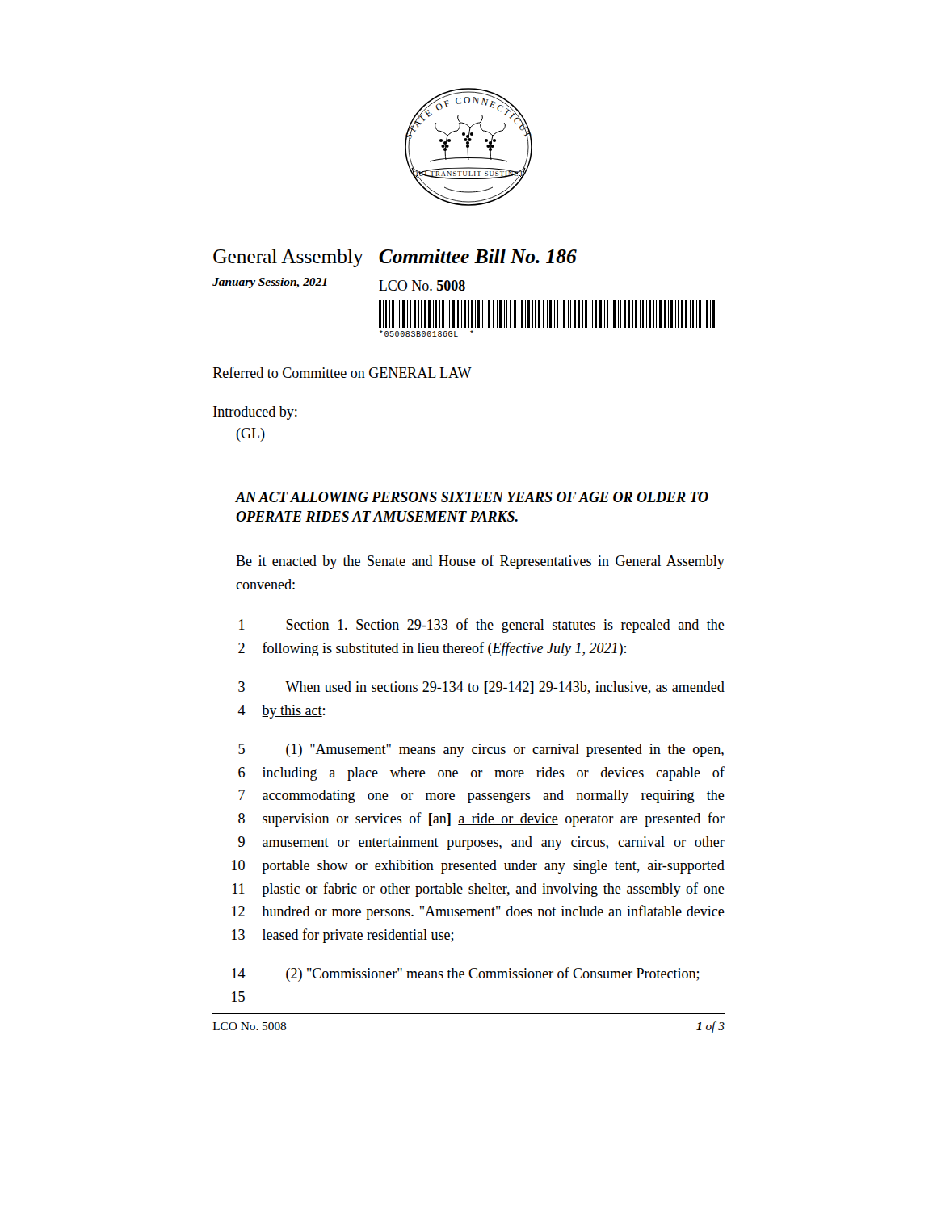STATE OF CONNECTICUT QUI TRANSTULIT SUSTINET
General Assembly
January Session, 2021
Committee Bill No. 186
LCO No. 5008
*05008SB00186GL *
Referred to Committee on GENERAL LAW
Introduced by:(GL)
AN ACT ALLOWING PERSONS SIXTEEN YEARS OF AGE OR OLDER TO OPERATE RIDES AT AMUSEMENT PARKS.
Be it enacted by the Senate and House of Representatives in General Assembly convened:
1 2
Section 1. Section 29-133 of the general statutes is repealed and the following is substituted in lieu thereof (Effective July 1, 2021):
3 4
When used in sections 29-134 to [29-142] 29-143b, inclusive, as amended by this act:
5 6 7 8 9 10 11 12 13
(1) "Amusement" means any circus or carnival presented in the open, including a place where one or more rides or devices capable of accommodating one or more passengers and normally requiring the supervision or services of [an] a ride or device operator are presented for amusement or entertainment purposes, and any circus, carnival or other portable show or exhibition presented under any single tent, air-supported plastic or fabric or other portable shelter, and involving the assembly of one hundred or more persons. "Amusement" does not include an inflatable device leased for private residential use;
14 15
(2) "Commissioner" means the Commissioner of Consumer Protection;
LCO No. 5008
1 of 3